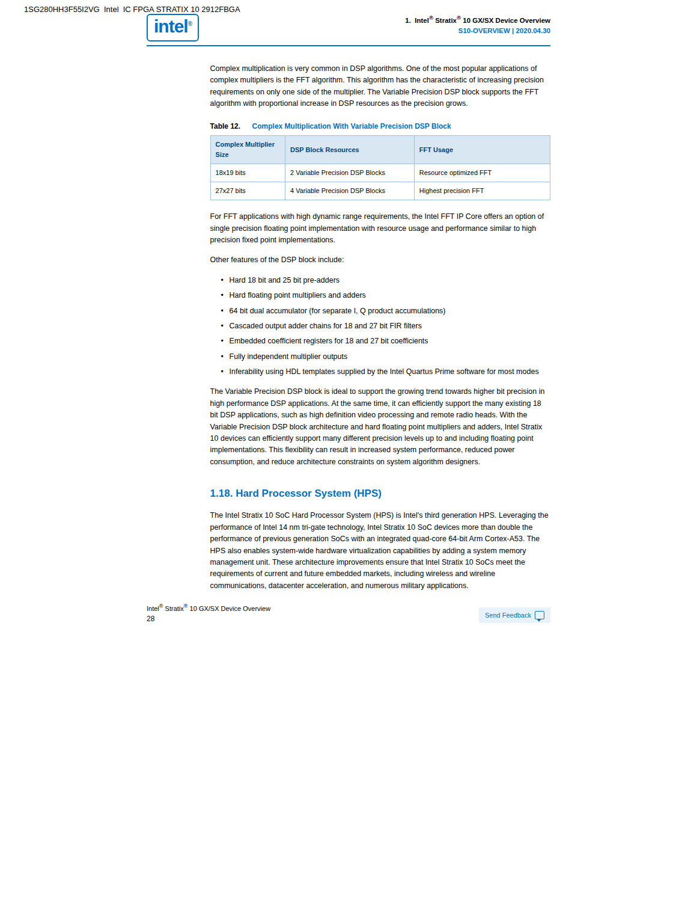1SG280HH3F55I2VG Intel IC FPGA STRATIX 10 2912FBGA
intel®
1. Intel® Stratix® 10 GX/SX Device Overview
S10-OVERVIEW | 2020.04.30
Complex multiplication is very common in DSP algorithms. One of the most popular applications of complex multipliers is the FFT algorithm. This algorithm has the characteristic of increasing precision requirements on only one side of the multiplier. The Variable Precision DSP block supports the FFT algorithm with proportional increase in DSP resources as the precision grows.
Table 12. Complex Multiplication With Variable Precision DSP Block
| Complex Multiplier Size | DSP Block Resources | FFT Usage |
| --- | --- | --- |
| 18x19 bits | 2 Variable Precision DSP Blocks | Resource optimized FFT |
| 27x27 bits | 4 Variable Precision DSP Blocks | Highest precision FFT |
For FFT applications with high dynamic range requirements, the Intel FFT IP Core offers an option of single precision floating point implementation with resource usage and performance similar to high precision fixed point implementations.
Other features of the DSP block include:
Hard 18 bit and 25 bit pre-adders
Hard floating point multipliers and adders
64 bit dual accumulator (for separate I, Q product accumulations)
Cascaded output adder chains for 18 and 27 bit FIR filters
Embedded coefficient registers for 18 and 27 bit coefficients
Fully independent multiplier outputs
Inferability using HDL templates supplied by the Intel Quartus Prime software for most modes
The Variable Precision DSP block is ideal to support the growing trend towards higher bit precision in high performance DSP applications. At the same time, it can efficiently support the many existing 18 bit DSP applications, such as high definition video processing and remote radio heads. With the Variable Precision DSP block architecture and hard floating point multipliers and adders, Intel Stratix 10 devices can efficiently support many different precision levels up to and including floating point implementations. This flexibility can result in increased system performance, reduced power consumption, and reduce architecture constraints on system algorithm designers.
1.18. Hard Processor System (HPS)
The Intel Stratix 10 SoC Hard Processor System (HPS) is Intel's third generation HPS. Leveraging the performance of Intel 14 nm tri-gate technology, Intel Stratix 10 SoC devices more than double the performance of previous generation SoCs with an integrated quad-core 64-bit Arm Cortex-A53. The HPS also enables system-wide hardware virtualization capabilities by adding a system memory management unit. These architecture improvements ensure that Intel Stratix 10 SoCs meet the requirements of current and future embedded markets, including wireless and wireline communications, datacenter acceleration, and numerous military applications.
Intel® Stratix® 10 GX/SX Device Overview
28
Send Feedback